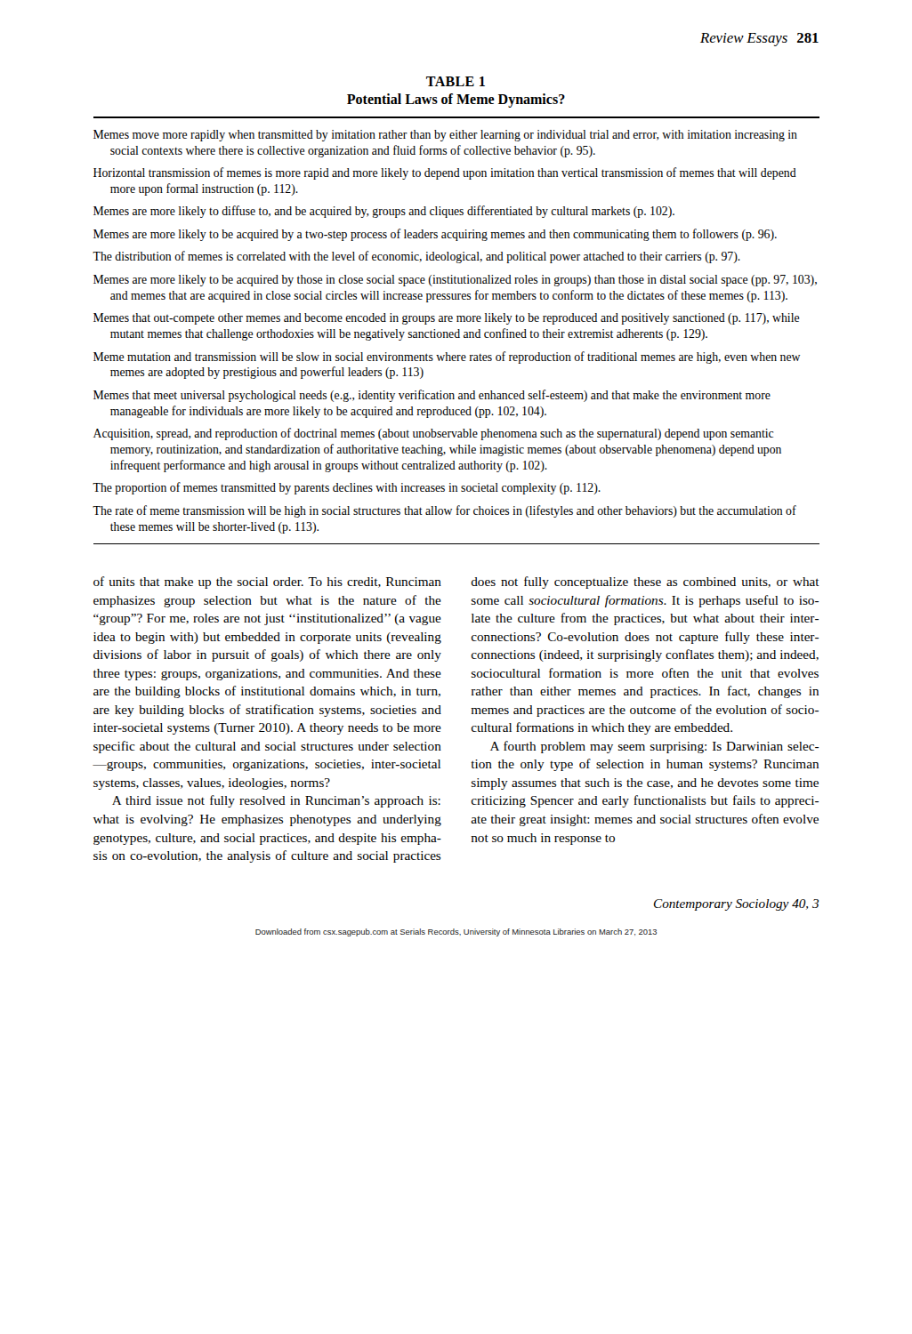Review Essays 281
TABLE 1 Potential Laws of Meme Dynamics?
Memes move more rapidly when transmitted by imitation rather than by either learning or individual trial and error, with imitation increasing in social contexts where there is collective organization and fluid forms of collective behavior (p. 95).
Horizontal transmission of memes is more rapid and more likely to depend upon imitation than vertical transmission of memes that will depend more upon formal instruction (p. 112).
Memes are more likely to diffuse to, and be acquired by, groups and cliques differentiated by cultural markets (p. 102).
Memes are more likely to be acquired by a two-step process of leaders acquiring memes and then communicating them to followers (p. 96).
The distribution of memes is correlated with the level of economic, ideological, and political power attached to their carriers (p. 97).
Memes are more likely to be acquired by those in close social space (institutionalized roles in groups) than those in distal social space (pp. 97, 103), and memes that are acquired in close social circles will increase pressures for members to conform to the dictates of these memes (p. 113).
Memes that out-compete other memes and become encoded in groups are more likely to be reproduced and positively sanctioned (p. 117), while mutant memes that challenge orthodoxies will be negatively sanctioned and confined to their extremist adherents (p. 129).
Meme mutation and transmission will be slow in social environments where rates of reproduction of traditional memes are high, even when new memes are adopted by prestigious and powerful leaders (p. 113)
Memes that meet universal psychological needs (e.g., identity verification and enhanced self-esteem) and that make the environment more manageable for individuals are more likely to be acquired and reproduced (pp. 102, 104).
Acquisition, spread, and reproduction of doctrinal memes (about unobservable phenomena such as the supernatural) depend upon semantic memory, routinization, and standardization of authoritative teaching, while imagistic memes (about observable phenomena) depend upon infrequent performance and high arousal in groups without centralized authority (p. 102).
The proportion of memes transmitted by parents declines with increases in societal complexity (p. 112).
The rate of meme transmission will be high in social structures that allow for choices in (lifestyles and other behaviors) but the accumulation of these memes will be shorter-lived (p. 113).
of units that make up the social order. To his credit, Runciman emphasizes group selection but what is the nature of the “group”? For me, roles are not just ‘‘institutionalized’’ (a vague idea to begin with) but embedded in corporate units (revealing divisions of labor in pursuit of goals) of which there are only three types: groups, organizations, and communities. And these are the building blocks of institutional domains which, in turn, are key building blocks of stratification systems, societies and inter-societal systems (Turner 2010). A theory needs to be more specific about the cultural and social structures under selection—groups, communities, organizations, societies, inter-societal systems, classes, values, ideologies, norms?
A third issue not fully resolved in Runciman’s approach is: what is evolving? He emphasizes phenotypes and underlying genotypes, culture, and social practices, and despite his emphasis on co-evolution, the analysis of culture and social practices does not fully conceptualize these as combined units, or what some call sociocultural formations. It is perhaps useful to isolate the culture from the practices, but what about their interconnections? Co-evolution does not capture fully these interconnections (indeed, it surprisingly conflates them); and indeed, sociocultural formation is more often the unit that evolves rather than either memes and practices. In fact, changes in memes and practices are the outcome of the evolution of sociocultural formations in which they are embedded.
A fourth problem may seem surprising: Is Darwinian selection the only type of selection in human systems? Runciman simply assumes that such is the case, and he devotes some time criticizing Spencer and early functionalists but fails to appreciate their great insight: memes and social structures often evolve not so much in response to
Contemporary Sociology 40, 3
Downloaded from csx.sagepub.com at Serials Records, University of Minnesota Libraries on March 27, 2013